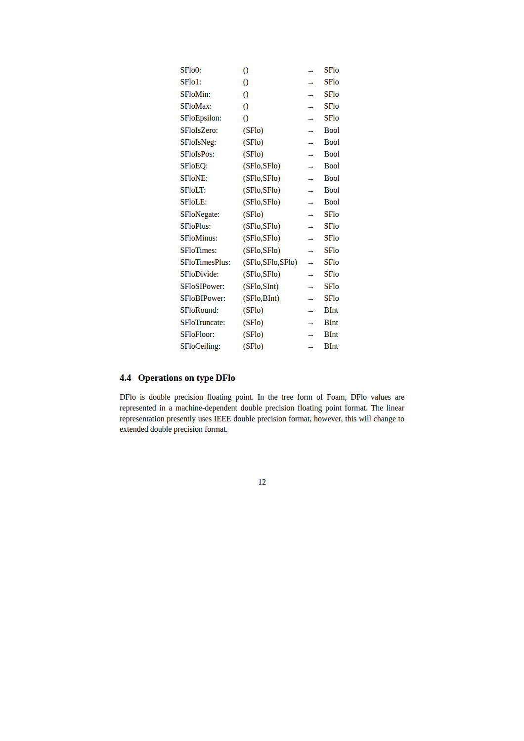| SFlo0: | () | → | SFlo |
| SFlo1: | () | → | SFlo |
| SFloMin: | () | → | SFlo |
| SFloMax: | () | → | SFlo |
| SFloEpsilon: | () | → | SFlo |
| SFloIsZero: | (SFlo) | → | Bool |
| SFloIsNeg: | (SFlo) | → | Bool |
| SFloIsPos: | (SFlo) | → | Bool |
| SFloEQ: | (SFlo,SFlo) | → | Bool |
| SFloNE: | (SFlo,SFlo) | → | Bool |
| SFloLT: | (SFlo,SFlo) | → | Bool |
| SFloLE: | (SFlo,SFlo) | → | Bool |
| SFloNegate: | (SFlo) | → | SFlo |
| SFloPlus: | (SFlo,SFlo) | → | SFlo |
| SFloMinus: | (SFlo,SFlo) | → | SFlo |
| SFloTimes: | (SFlo,SFlo) | → | SFlo |
| SFloTimesPlus: | (SFlo,SFlo,SFlo) | → | SFlo |
| SFloDivide: | (SFlo,SFlo) | → | SFlo |
| SFloSIPower: | (SFlo,SInt) | → | SFlo |
| SFloBIPower: | (SFlo,BInt) | → | SFlo |
| SFloRound: | (SFlo) | → | BInt |
| SFloTruncate: | (SFlo) | → | BInt |
| SFloFloor: | (SFlo) | → | BInt |
| SFloCeiling: | (SFlo) | → | BInt |
4.4 Operations on type DFlo
DFlo is double precision floating point. In the tree form of Foam, DFlo values are represented in a machine-dependent double precision floating point format. The linear representation presently uses IEEE double precision format, however, this will change to extended double precision format.
12